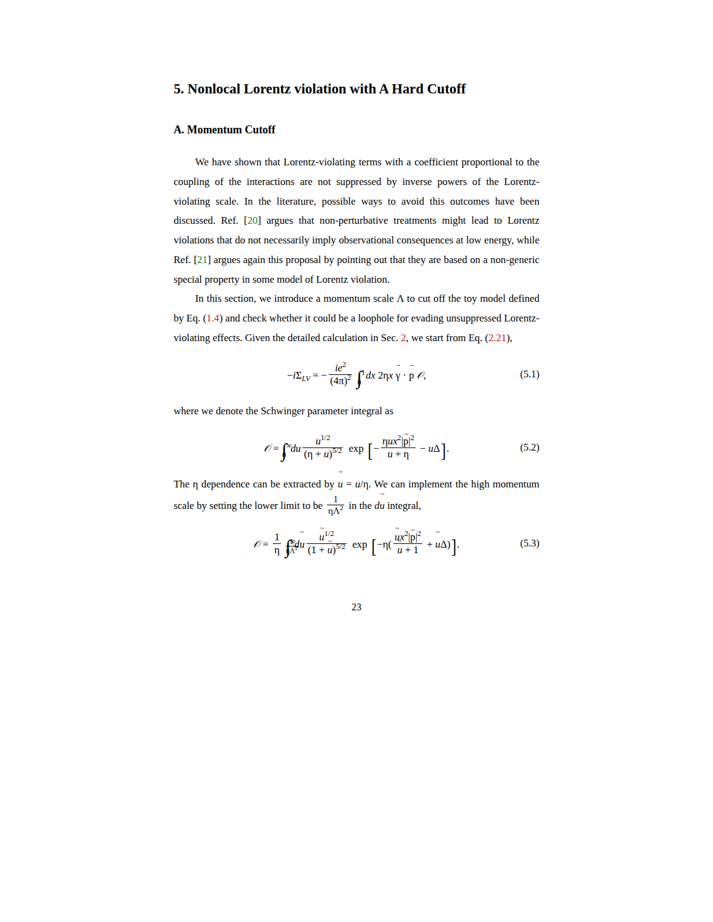5. Nonlocal Lorentz violation with A Hard Cutoff
A. Momentum Cutoff
We have shown that Lorentz-violating terms with a coefficient proportional to the coupling of the interactions are not suppressed by inverse powers of the Lorentz-violating scale. In the literature, possible ways to avoid this outcomes have been discussed. Ref. [20] argues that non-perturbative treatments might lead to Lorentz violations that do not necessarily imply observational consequences at low energy, while Ref. [21] argues again this proposal by pointing out that they are based on a non-generic special property in some model of Lorentz violation.
In this section, we introduce a momentum scale Λ to cut off the toy model defined by Eq. (1.4) and check whether it could be a loophole for evading unsuppressed Lorentz-violating effects. Given the detailed calculation in Sec. 2, we start from Eq. (2.21),
−i ΣLV = −ie2(4π)2 ∫10 dx 2ηx γ · p 𝒪,
(5.1)
where we denote the Schwinger parameter integral as
𝒪 = ∫∞0 du u1/2(η + u)5/2 exp [−ηux2|p|2 u + η − u Δ].
(5.2)
The η dependence can be extracted by u = u/η. We can implement the high momentum scale by setting the lower limit to be 1 ηΛ2 in the du integral,
𝒪 = 1 η ∫∞1 ηΛ2 duu1/2(1 + u)5/2 exp [−η(ux2|p|2 u + 1 + u Δ)].
(5.3)
23